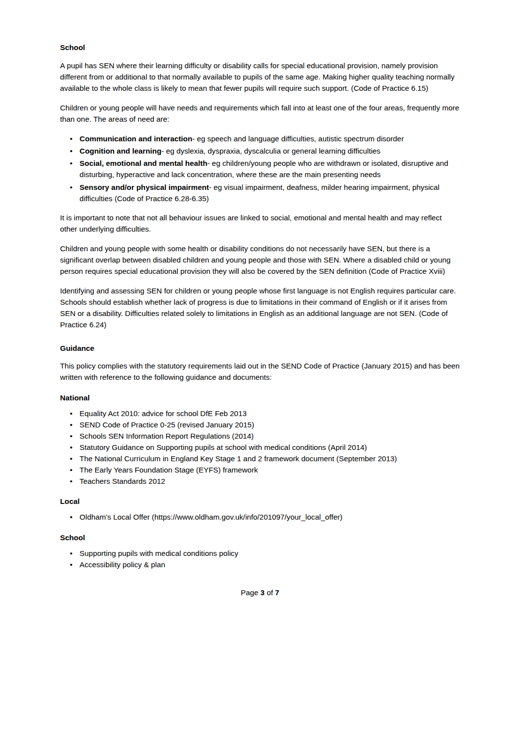School
A pupil has SEN where their learning difficulty or disability calls for special educational provision, namely provision different from or additional to that normally available to pupils of the same age. Making higher quality teaching normally available to the whole class is likely to mean that fewer pupils will require such support. (Code of Practice 6.15)
Children or young people will have needs and requirements which fall into at least one of the four areas, frequently more than one. The areas of need are:
Communication and interaction- eg speech and language difficulties, autistic spectrum disorder
Cognition and learning- eg dyslexia, dyspraxia, dyscalculia or general learning difficulties
Social, emotional and mental health- eg children/young people who are withdrawn or isolated, disruptive and disturbing, hyperactive and lack concentration, where these are the main presenting needs
Sensory and/or physical impairment- eg visual impairment, deafness, milder hearing impairment, physical difficulties (Code of Practice 6.28-6.35)
It is important to note that not all behaviour issues are linked to social, emotional and mental health and may reflect other underlying difficulties.
Children and young people with some health or disability conditions do not necessarily have SEN, but there is a significant overlap between disabled children and young people and those with SEN. Where a disabled child or young person requires special educational provision they will also be covered by the SEN definition (Code of Practice Xviii)
Identifying and assessing SEN for children or young people whose first language is not English requires particular care. Schools should establish whether lack of progress is due to limitations in their command of English or if it arises from SEN or a disability. Difficulties related solely to limitations in English as an additional language are not SEN. (Code of Practice 6.24)
Guidance
This policy complies with the statutory requirements laid out in the SEND Code of Practice (January 2015) and has been written with reference to the following guidance and documents:
National
Equality Act 2010: advice for school DfE Feb 2013
SEND Code of Practice 0-25 (revised January 2015)
Schools SEN Information Report Regulations (2014)
Statutory Guidance on Supporting pupils at school with medical conditions (April 2014)
The National Curriculum in England Key Stage 1 and 2 framework document (September 2013)
The Early Years Foundation Stage (EYFS) framework
Teachers Standards 2012
Local
Oldham's Local Offer (https://www.oldham.gov.uk/info/201097/your_local_offer)
School
Supporting pupils with medical conditions policy
Accessibility policy & plan
Page 3 of 7